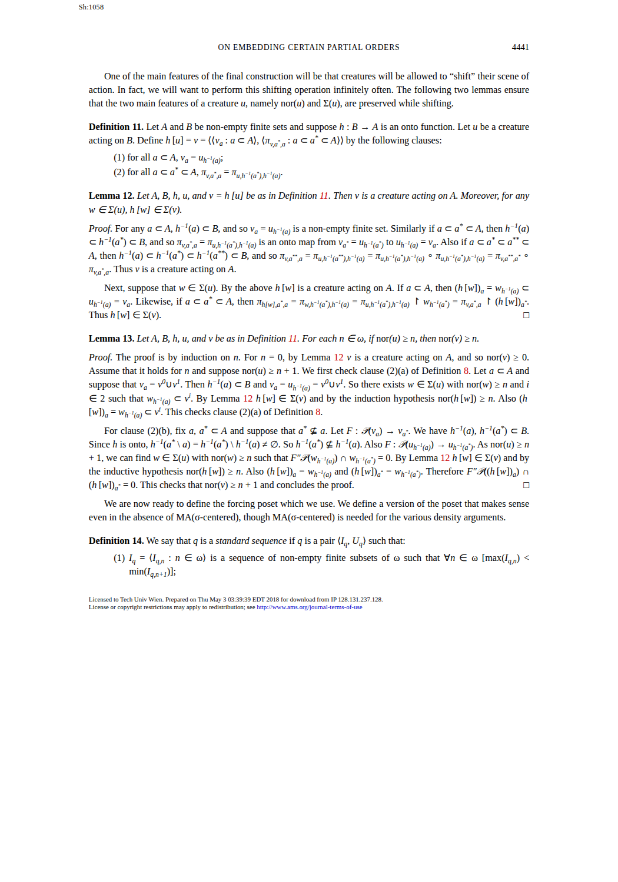Sh:1058
On embedding certain partial orders 4441
One of the main features of the final construction will be that creatures will be allowed to “shift” their scene of action. In fact, we will want to perform this shifting operation infinitely often. The following two lemmas ensure that the two main features of a creature u, namely nor(u) and Σ(u), are preserved while shifting.
Definition 11. Let A and B be non-empty finite sets and suppose h : B → A is an onto function. Let u be a creature acting on B. Define h [u] = v = ⟨⟨va : a ⊂ A⟩, ⟨πv,a*,a : a ⊂ a* ⊂ A⟩⟩ by the following clauses:
(1) for all a ⊂ A, va = uh−1(a);
(2) for all a ⊂ a* ⊂ A, πv,a*,a = πu,h−1(a*),h−1(a).
Lemma 12. Let A, B, h, u, and v = h [u] be as in Definition 11. Then v is a creature acting on A. Moreover, for any w ∈ Σ(u), h [w] ∈ Σ(v).
Proof. For any a ⊂ A, h−1(a) ⊂ B, and so va = uh−1(a) is a non-empty finite set. Similarly if a ⊂ a* ⊂ A, then h−1(a) ⊂ h−1(a*) ⊂ B, and so πv,a*,a = πu,h−1(a*),h−1(a) is an onto map from va* = uh−1(a*) to uh−1(a) = va. Also if a ⊂ a* ⊂ a** ⊂ A, then h−1(a) ⊂ h−1(a*) ⊂ h−1(a**) ⊂ B, and so πv,a**,a = πu,h−1(a**),h−1(a) = πu,h−1(a*),h−1(a) ∘ πu,h−1(a*),h−1(a) = πv,a**,a* ∘ πv,a*,a. Thus v is a creature acting on A.
Next, suppose that w ∈ Σ(u). By the above h [w] is a creature acting on A. If a ⊂ A, then (h [w])a = wh−1(a) ⊂ uh−1(a) = va. Likewise, if a ⊂ a* ⊂ A, then πh[w],a*,a = πw,h−1(a*),h−1(a) = πu,h−1(a*),h−1(a) ↾ wh−1(a*) = πv,a*,a ↾ (h [w])a*. Thus h [w] ∈ Σ(v). □
Lemma 13. Let A, B, h, u, and v be as in Definition 11. For each n ∈ ω, if nor(u) ≥ n, then nor(v) ≥ n.
Proof. The proof is by induction on n. For n = 0, by Lemma 12 v is a creature acting on A, and so nor(v) ≥ 0. Assume that it holds for n and suppose nor(u) ≥ n + 1. We first check clause (2)(a) of Definition 8. Let a ⊂ A and suppose that va = v0∪v1. Then h−1(a) ⊂ B and va = uh−1(a) = v0∪v1. So there exists w ∈ Σ(u) with nor(w) ≥ n and i ∈ 2 such that wh−1(a) ⊂ vi. By Lemma 12 h [w] ∈ Σ(v) and by the induction hypothesis nor(h [w]) ≥ n. Also (h [w])a = wh−1(a) ⊂ vi. This checks clause (2)(a) of Definition 8.
For clause (2)(b), fix a, a* ⊂ A and suppose that a* ⊈ a. Let F : 𝒫(va) → va*. We have h−1(a), h−1(a*) ⊂ B. Since h is onto, h−1(a* \ a) = h−1(a*) \ h−1(a) ≠ ∅. So h−1(a*) ⊈ h−1(a). Also F : 𝒫(uh−1(a)) → uh−1(a*). As nor(u) ≥ n + 1, we can find w ∈ Σ(u) with nor(w) ≥ n such that F″𝒫(wh−1(a)) ∩ wh−1(a*) = 0. By Lemma 12 h [w] ∈ Σ(v) and by the inductive hypothesis nor(h [w]) ≥ n. Also (h [w])a = wh−1(a) and (h [w])a* = wh−1(a*). Therefore F″𝒫((h [w])a) ∩ (h [w])a* = 0. This checks that nor(v) ≥ n + 1 and concludes the proof. □
We are now ready to define the forcing poset which we use. We define a version of the poset that makes sense even in the absence of MA(σ-centered), though MA(σ-centered) is needed for the various density arguments.
Definition 14. We say that q is a standard sequence if q is a pair ⟨Iq, Uq⟩ such that:
(1) Iq = ⟨Iq,n : n ∈ ω⟩ is a sequence of non-empty finite subsets of ω such that ∀n ∈ ω [max(Iq,n) < min(Iq,n+1)];
Licensed to Tech Univ Wien. Prepared on Thu May 3 03:39:39 EDT 2018 for download from IP 128.131.237.128.
License or copyright restrictions may apply to redistribution; see http://www.ams.org/journal-terms-of-use